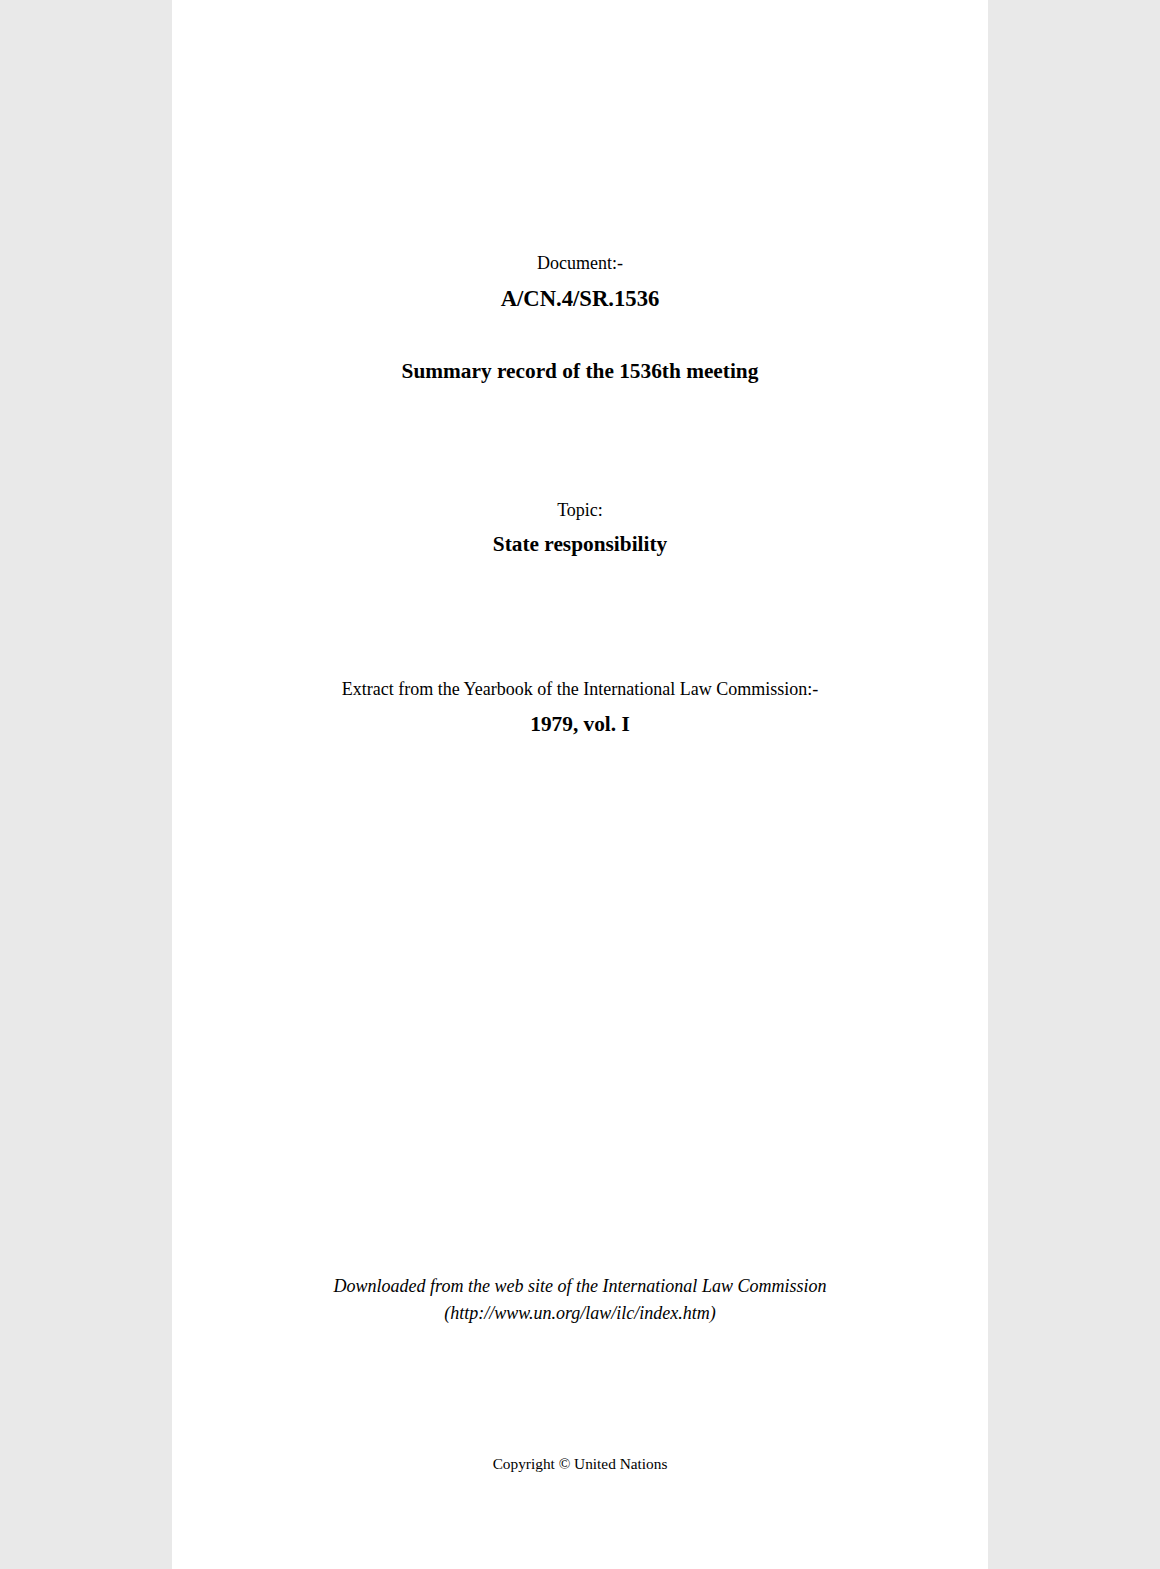Document:-
A/CN.4/SR.1536
Summary record of the 1536th meeting
Topic:
State responsibility
Extract from the Yearbook of the International Law Commission:-
1979, vol. I
Downloaded from the web site of the International Law Commission
(http://www.un.org/law/ilc/index.htm)
Copyright © United Nations